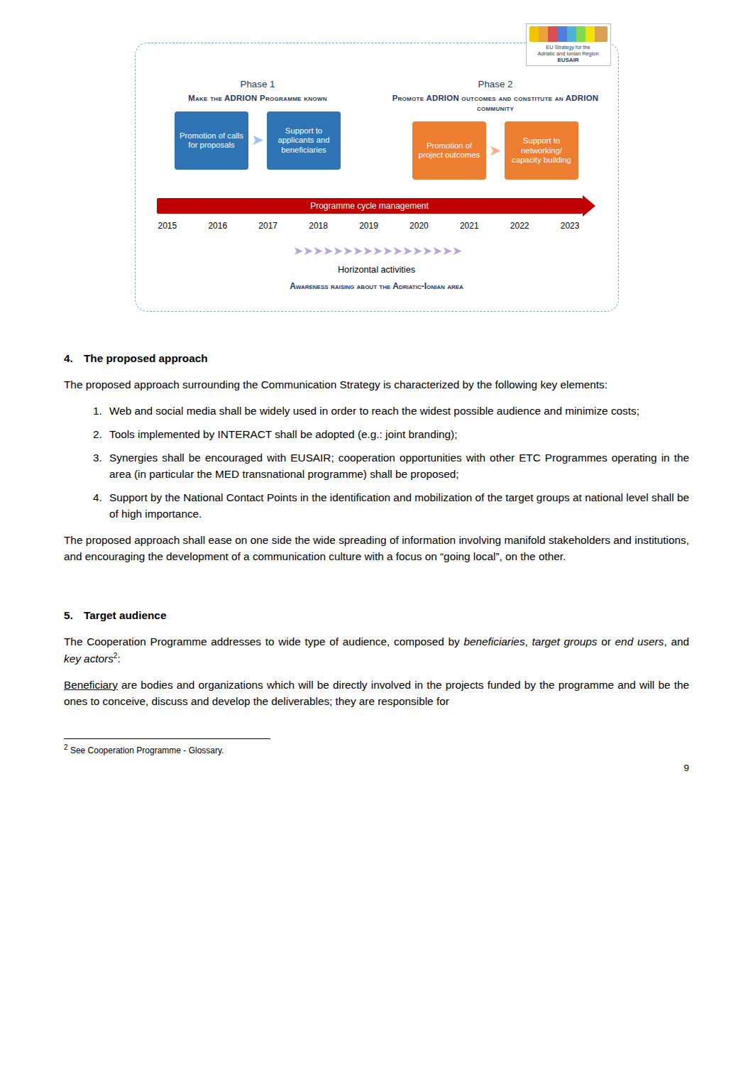EU Strategy for the
Adriatic and Ionian Region
EUSAIR
Phase 1
Make the ADRION Programme known
Promotion of calls for proposals
➤
Support to applicants and beneficiaries
Phase 2
Promote ADRION outcomes and constitute an ADRION community
Promotion of project outcomes
➤
Support to networking/ capacity building
Programme cycle management
201520162017201820192020202120222023
➤➤➤➤➤➤➤➤➤➤➤➤➤➤➤➤➤
Horizontal activities
Awareness raising about the Adriatic-Ionian area
4. The proposed approach
The proposed approach surrounding the Communication Strategy is characterized by the following key elements:
Web and social media shall be widely used in order to reach the widest possible audience and minimize costs;
Tools implemented by INTERACT shall be adopted (e.g.: joint branding);
Synergies shall be encouraged with EUSAIR; cooperation opportunities with other ETC Programmes operating in the area (in particular the MED transnational programme) shall be proposed;
Support by the National Contact Points in the identification and mobilization of the target groups at national level shall be of high importance.
The proposed approach shall ease on one side the wide spreading of information involving manifold stakeholders and institutions, and encouraging the development of a communication culture with a focus on “going local”, on the other.
5. Target audience
The Cooperation Programme addresses to wide type of audience, composed by beneficiaries, target groups or end users, and key actors2:
Beneficiary are bodies and organizations which will be directly involved in the projects funded by the programme and will be the ones to conceive, discuss and develop the deliverables; they are responsible for
2 See Cooperation Programme - Glossary.
9